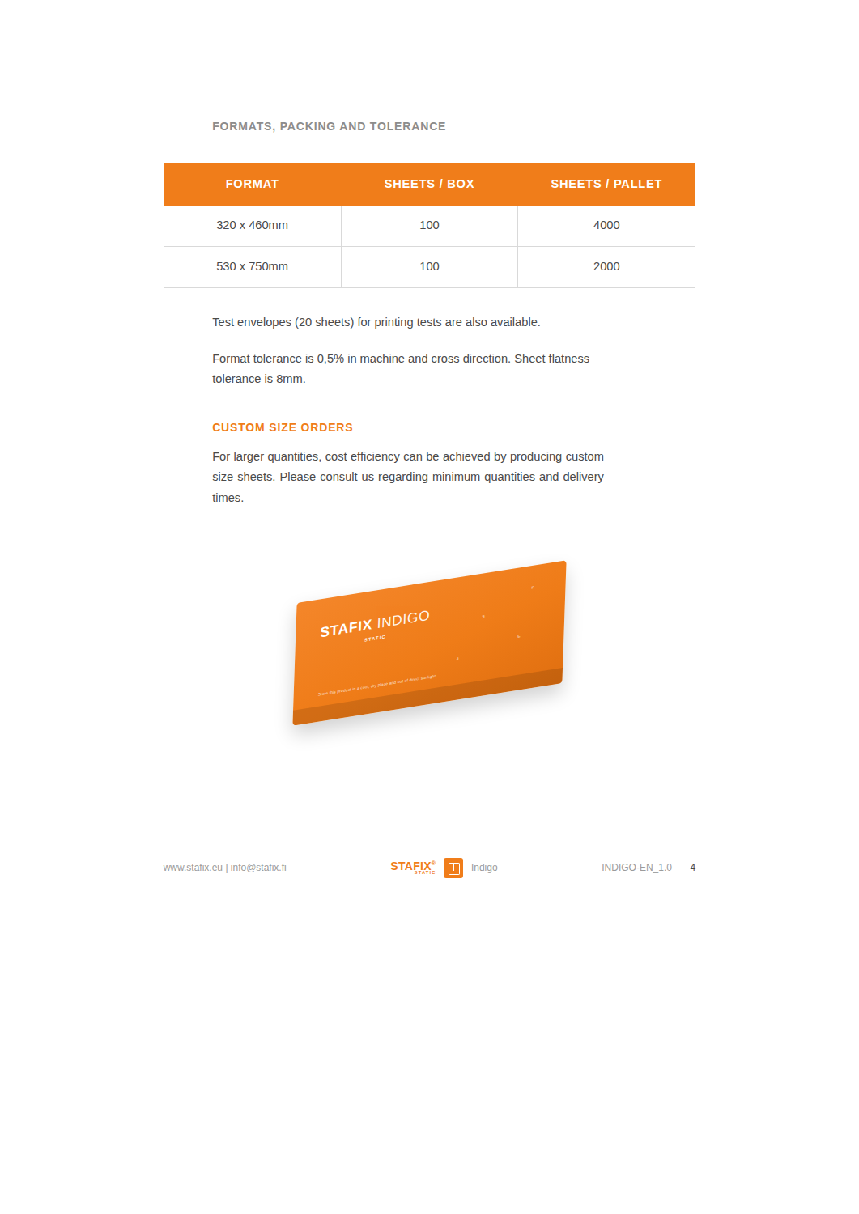Formats, packing and tolerance
| Format | Sheets / box | Sheets / pallet |
| --- | --- | --- |
| 320 x 460mm | 100 | 4000 |
| 530 x 750mm | 100 | 2000 |
Test envelopes (20 sheets) for printing tests are also available.
Format tolerance is 0,5% in machine and cross direction. Sheet flatness tolerance is 8mm.
Custom size orders
For larger quantities, cost efficiency can be achieved by producing custom size sheets. Please consult us regarding minimum quantities and delivery times.
STAFIXINDIGO STATIC
⌜
⌝
⌞
⌟
Store this product in a cool, dry place and out of direct sunlight
www.stafix.eu | info@stafix.fi
STAFIX®STATIC Indigo
INDIGO-EN_1.0 4